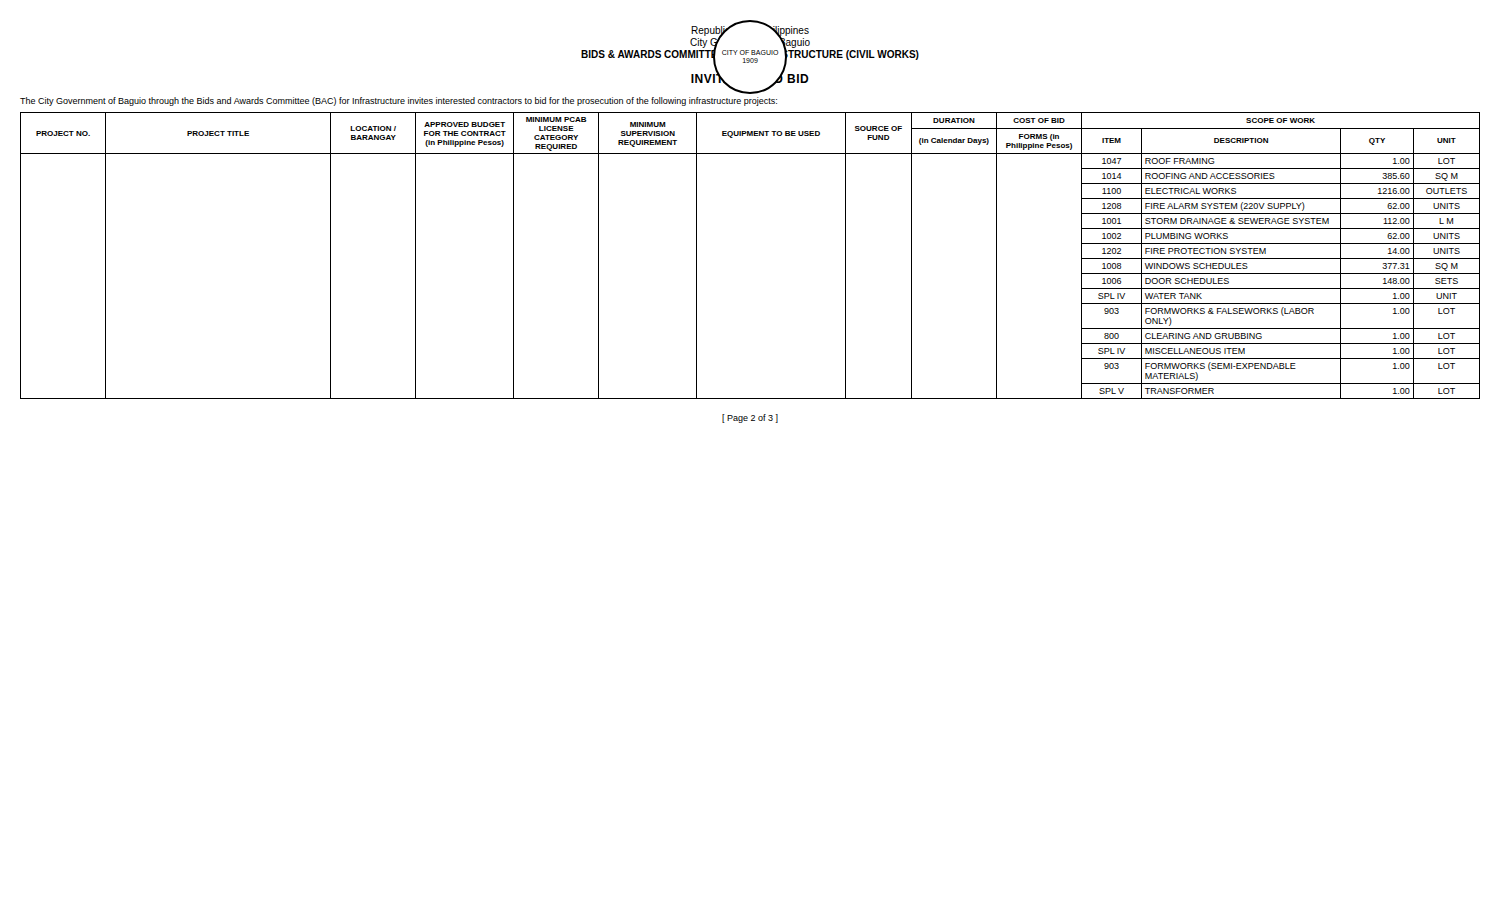CITY OF BAGUIO
1909
Republic of the Philippines
City Government of Baguio
BIDS & AWARDS COMMITTEE FOR INFRASTRUCTURE (CIVIL WORKS)
INVITATION TO BID
The City Government of Baguio through the Bids and Awards Committee (BAC) for Infrastructure invites interested contractors to bid for the prosecution of the following infrastructure projects:
| PROJECT NO. | PROJECT TITLE | LOCATION / BARANGAY | APPROVED BUDGET FOR THE CONTRACT (in Philippine Pesos) | MINIMUM PCAB LICENSE CATEGORY REQUIRED | MINIMUM SUPERVISION REQUIREMENT | EQUIPMENT TO BE USED | SOURCE OF FUND | DURATION | COST OF BID | SCOPE OF WORK |
| --- | --- | --- | --- | --- | --- | --- | --- | --- | --- | --- |
| (in Calendar Days) | FORMS (in Philippine Pesos) | ITEM | DESCRIPTION | QTY | UNIT |
| | | | | | | | | | | 1047 | ROOF FRAMING | 1.00 | LOT |
| 1014 | ROOFING AND ACCESSORIES | 385.60 | SQ M |
| 1100 | ELECTRICAL WORKS | 1216.00 | OUTLETS |
| 1208 | FIRE ALARM SYSTEM (220V SUPPLY) | 62.00 | UNITS |
| 1001 | STORM DRAINAGE & SEWERAGE SYSTEM | 112.00 | L M |
| 1002 | PLUMBING WORKS | 62.00 | UNITS |
| 1202 | FIRE PROTECTION SYSTEM | 14.00 | UNITS |
| 1008 | WINDOWS SCHEDULES | 377.31 | SQ M |
| 1006 | DOOR SCHEDULES | 148.00 | SETS |
| SPL IV | WATER TANK | 1.00 | UNIT |
| 903 | FORMWORKS & FALSEWORKS (LABOR ONLY) | 1.00 | LOT |
| 800 | CLEARING AND GRUBBING | 1.00 | LOT |
| SPL IV | MISCELLANEOUS ITEM | 1.00 | LOT |
| 903 | FORMWORKS (SEMI-EXPENDABLE MATERIALS) | 1.00 | LOT |
| SPL V | TRANSFORMER | 1.00 | LOT |
[ Page 2 of 3 ]